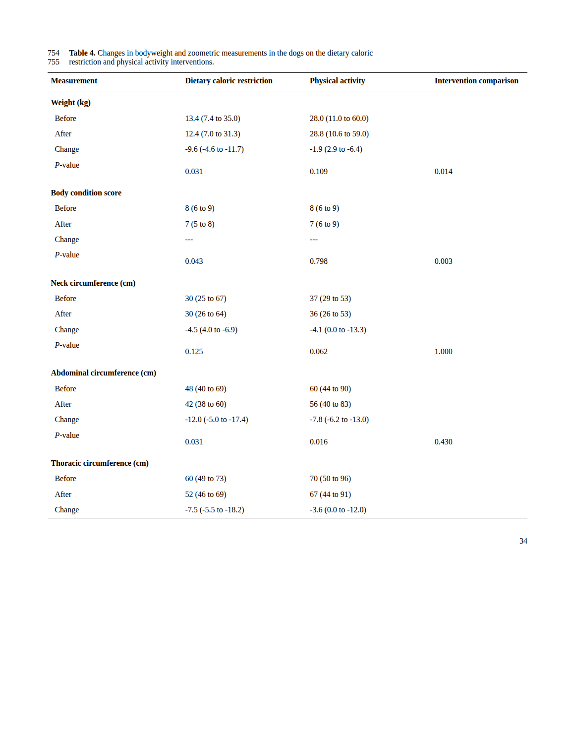754 Table 4. Changes in bodyweight and zoometric measurements in the dogs on the dietary caloric
755 restriction and physical activity interventions.
| Measurement | Dietary caloric restriction | Physical activity | Intervention comparison |
| --- | --- | --- | --- |
| Weight (kg) |
| Before | 13.4 (7.4 to 35.0) | 28.0 (11.0 to 60.0) | |
| After | 12.4 (7.0 to 31.3) | 28.8 (10.6 to 59.0) | |
| Change | -9.6 (-4.6 to -11.7) | -1.9 (2.9 to -6.4) | |
| P -value | 0.031 | 0.109 | 0.014 |
| Body condition score |
| Before | 8 (6 to 9) | 8 (6 to 9) | |
| After | 7 (5 to 8) | 7 (6 to 9) | |
| Change | --- | --- | |
| P -value | 0.043 | 0.798 | 0.003 |
| Neck circumference (cm) |
| Before | 30 (25 to 67) | 37 (29 to 53) | |
| After | 30 (26 to 64) | 36 (26 to 53) | |
| Change | -4.5 (4.0 to -6.9) | -4.1 (0.0 to -13.3) | |
| P -value | 0.125 | 0.062 | 1.000 |
| Abdominal circumference (cm) |
| Before | 48 (40 to 69) | 60 (44 to 90) | |
| After | 42 (38 to 60) | 56 (40 to 83) | |
| Change | -12.0 (-5.0 to -17.4) | -7.8 (-6.2 to -13.0) | |
| P -value | 0.031 | 0.016 | 0.430 |
| Thoracic circumference (cm) |
| Before | 60 (49 to 73) | 70 (50 to 96) | |
| After | 52 (46 to 69) | 67 (44 to 91) | |
| Change | -7.5 (-5.5 to -18.2) | -3.6 (0.0 to -12.0) | |
34